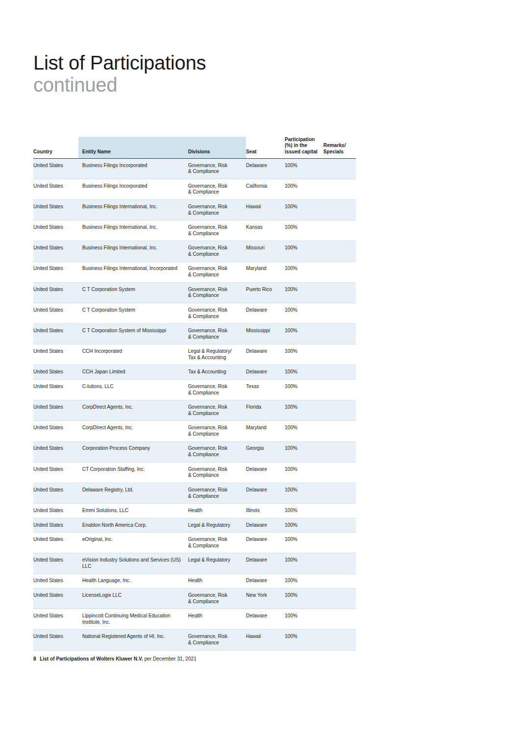List of Participationscontinued
| Country | Entity Name | Divisions | Seat | Participation (%) in the issued capital | Remarks/ Specials |
| --- | --- | --- | --- | --- | --- |
| United States | Business Filings Incorporated | Governance, Risk & Compliance | Delaware | 100% | |
| United States | Business Filings Incorporated | Governance, Risk & Compliance | California | 100% | |
| United States | Business Filings International, Inc. | Governance, Risk & Compliance | Hawaii | 100% | |
| United States | Business Filings International, Inc. | Governance, Risk & Compliance | Kansas | 100% | |
| United States | Business Filings International, Inc. | Governance, Risk & Compliance | Missouri | 100% | |
| United States | Business Filings International, Incorporated | Governance, Risk & Compliance | Maryland | 100% | |
| United States | C T Corporation System | Governance, Risk & Compliance | Puerto Rico | 100% | |
| United States | C T Corporation System | Governance, Risk & Compliance | Delaware | 100% | |
| United States | C T Corporation System of Mississippi | Governance, Risk & Compliance | Mississippi | 100% | |
| United States | CCH Incorporated | Legal & Regulatory/ Tax & Accounting | Delaware | 100% | |
| United States | CCH Japan Limited | Tax & Accounting | Delaware | 100% | |
| United States | C-lutions, LLC | Governance, Risk & Compliance | Texas | 100% | |
| United States | CorpDirect Agents, Inc. | Governance, Risk & Compliance | Florida | 100% | |
| United States | CorpDirect Agents, Inc. | Governance, Risk & Compliance | Maryland | 100% | |
| United States | Corporation Process Company | Governance, Risk & Compliance | Georgia | 100% | |
| United States | CT Corporation Staffing, Inc. | Governance, Risk & Compliance | Delaware | 100% | |
| United States | Delaware Registry, Ltd. | Governance, Risk & Compliance | Delaware | 100% | |
| United States | Emmi Solutions, LLC | Health | Illinois | 100% | |
| United States | Enablon North America Corp. | Legal & Regulatory | Delaware | 100% | |
| United States | eOriginal, Inc. | Governance, Risk & Compliance | Delaware | 100% | |
| United States | eVision Industry Solutions and Services (US) LLC | Legal & Regulatory | Delaware | 100% | |
| United States | Health Language, Inc. | Health | Delaware | 100% | |
| United States | LicenseLogix LLC | Governance, Risk & Compliance | New York | 100% | |
| United States | Lippincott Continuing Medical Education Institute, Inc. | Health | Delaware | 100% | |
| United States | National Registered Agents of HI, Inc. | Governance, Risk & Compliance | Hawaii | 100% | |
8 List of Participations of Wolters Kluwer N.V. per December 31, 2021